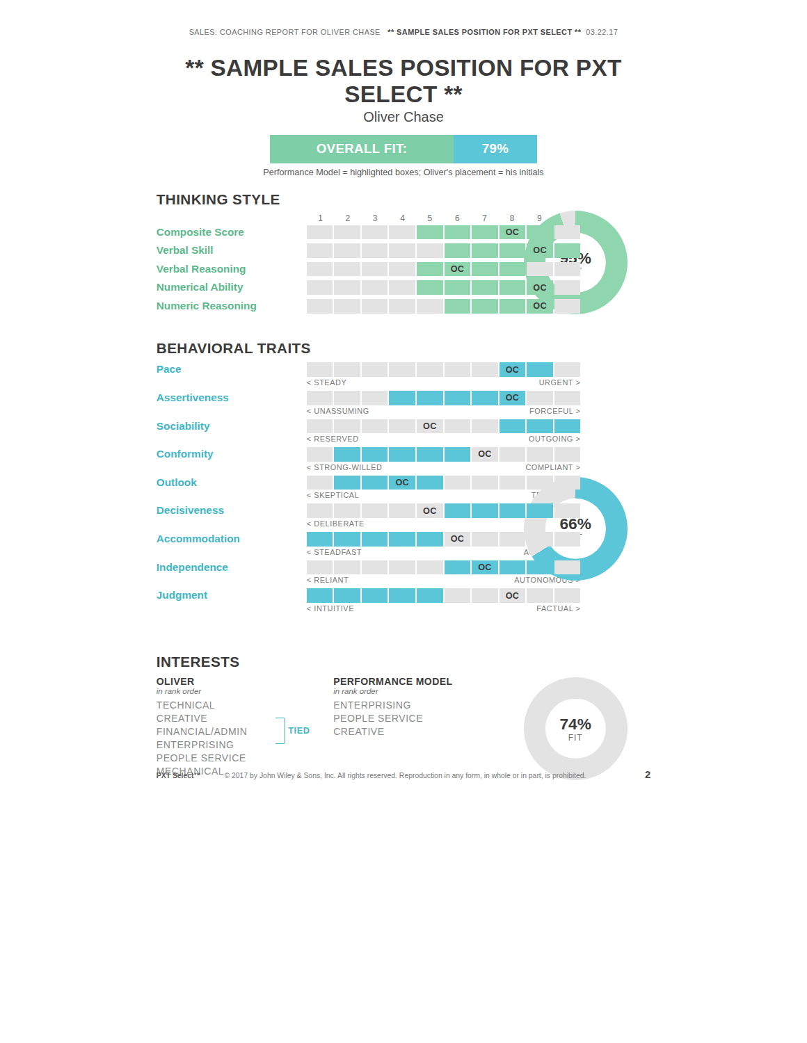SALES: COACHING REPORT FOR OLIVER CHASE ** SAMPLE SALES POSITION FOR PXT SELECT ** 03.22.17
** SAMPLE SALES POSITION FOR PXT SELECT **
Oliver Chase
OVERALL FIT:
79%
Performance Model = highlighted boxes; Oliver's placement = his initials
THINKING STYLE
95%
FIT
12345 678910
Composite Score
OC
Verbal Skill
OC
Verbal Reasoning
OC
Numerical Ability
OC
Numeric Reasoning
OC
BEHAVIORAL TRAITS
66%
FIT
Pace
OC
< STEADY URGENT >
Assertiveness
OC
< UNASSUMING FORCEFUL >
Sociability
OC
< RESERVED OUTGOING >
Conformity
OC
< STRONG-WILLED COMPLIANT >
Outlook
OC
< SKEPTICAL TRUSTING >
Decisiveness
OC
< DELIBERATE BOLD >
Accommodation
OC
< STEADFAST AGREEABLE >
Independence
OC
< RELIANT AUTONOMOUS >
Judgment
OC
< INTUITIVE FACTUAL >
INTERESTS
74%
FIT
OLIVER
in rank order
TECHNICAL
CREATIVE
FINANCIAL/ADMIN
ENTERPRISING
PEOPLE SERVICE
MECHANICAL
TIED
PERFORMANCE MODEL
in rank order
ENTERPRISING
PEOPLE SERVICE
CREATIVE
PXT Select™
© 2017 by John Wiley & Sons, Inc. All rights reserved. Reproduction in any form, in whole or in part, is prohibited.
2